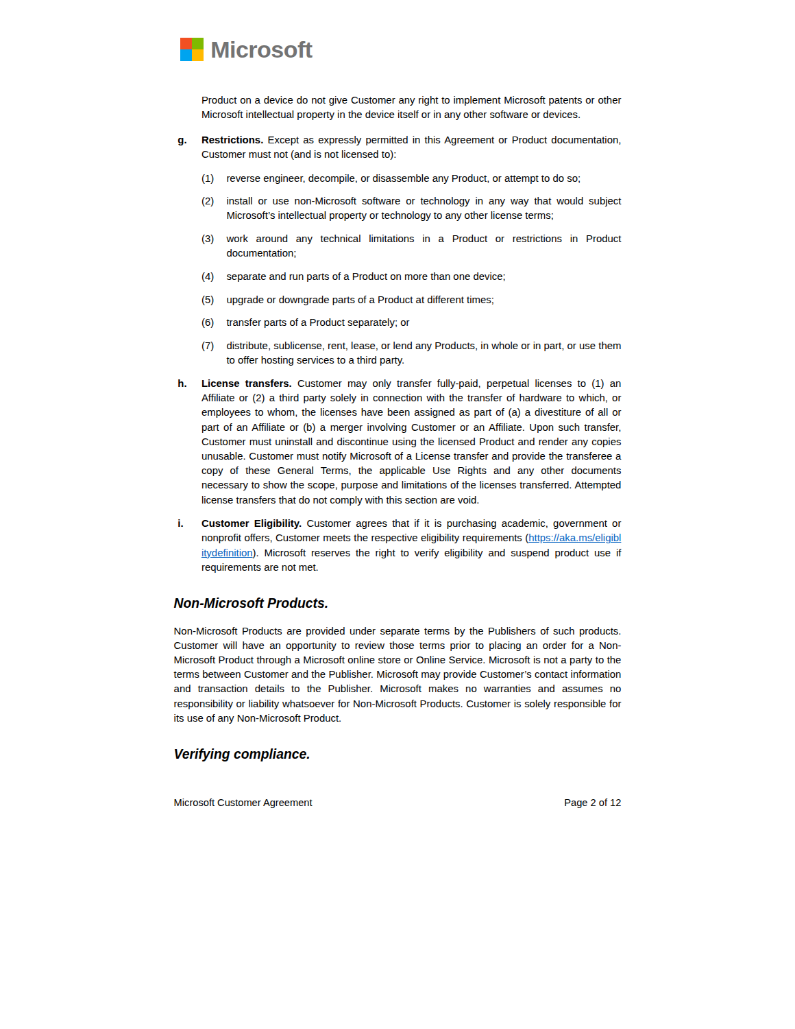Microsoft
Product on a device do not give Customer any right to implement Microsoft patents or other Microsoft intellectual property in the device itself or in any other software or devices.
g.
Restrictions. Except as expressly permitted in this Agreement or Product documentation, Customer must not (and is not licensed to):
(1)
reverse engineer, decompile, or disassemble any Product, or attempt to do so;
(2)
install or use non-Microsoft software or technology in any way that would subject Microsoft’s intellectual property or technology to any other license terms;
(3)
work around any technical limitations in a Product or restrictions in Product documentation;
(4)
separate and run parts of a Product on more than one device;
(5)
upgrade or downgrade parts of a Product at different times;
(6)
transfer parts of a Product separately; or
(7)
distribute, sublicense, rent, lease, or lend any Products, in whole or in part, or use them to offer hosting services to a third party.
h.
License transfers. Customer may only transfer fully-paid, perpetual licenses to (1) an Affiliate or (2) a third party solely in connection with the transfer of hardware to which, or employees to whom, the licenses have been assigned as part of (a) a divestiture of all or part of an Affiliate or (b) a merger involving Customer or an Affiliate. Upon such transfer, Customer must uninstall and discontinue using the licensed Product and render any copies unusable. Customer must notify Microsoft of a License transfer and provide the transferee a copy of these General Terms, the applicable Use Rights and any other documents necessary to show the scope, purpose and limitations of the licenses transferred. Attempted license transfers that do not comply with this section are void.
i.
Customer Eligibility. Customer agrees that if it is purchasing academic, government or nonprofit offers, Customer meets the respective eligibility requirements (https://aka.ms/eligiblitydefinition). Microsoft reserves the right to verify eligibility and suspend product use if requirements are not met.
Non-Microsoft Products.
Non-Microsoft Products are provided under separate terms by the Publishers of such products. Customer will have an opportunity to review those terms prior to placing an order for a Non-Microsoft Product through a Microsoft online store or Online Service. Microsoft is not a party to the terms between Customer and the Publisher. Microsoft may provide Customer’s contact information and transaction details to the Publisher. Microsoft makes no warranties and assumes no responsibility or liability whatsoever for Non-Microsoft Products. Customer is solely responsible for its use of any Non-Microsoft Product.
Verifying compliance.
Microsoft Customer Agreement Page 2 of 12